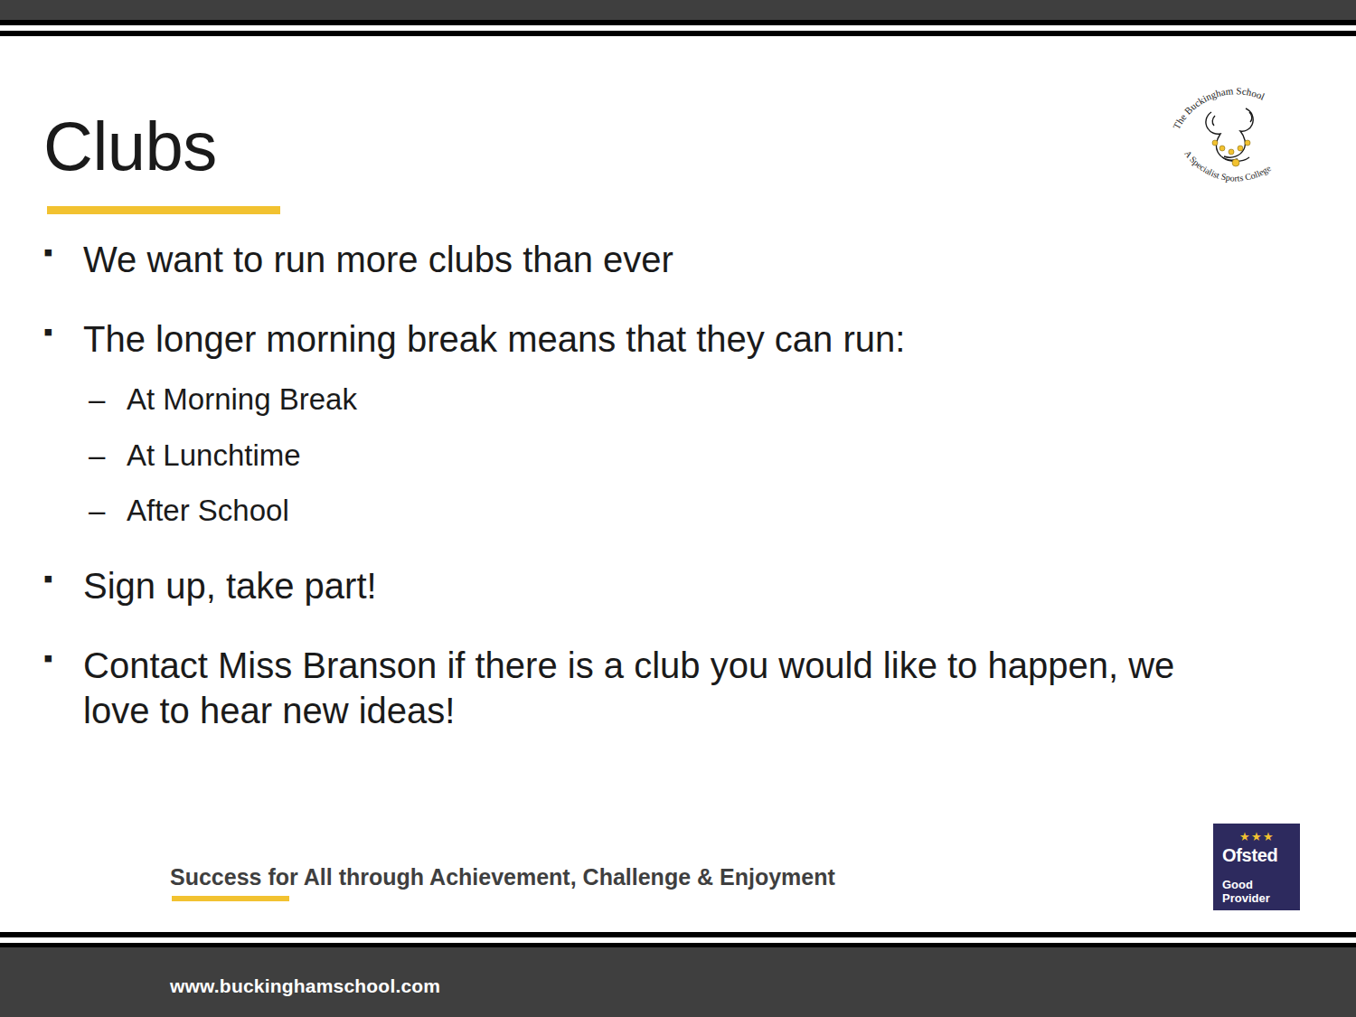The Buckingham School A Specialist Sports College
Clubs
We want to run more clubs than ever
The longer morning break means that they can run:
At Morning Break
At Lunchtime
After School
Sign up, take part!
Contact Miss Branson if there is a club you would like to happen, we love to hear new ideas!
Success for All through Achievement, Challenge & Enjoyment
★★★
Ofsted
Good
Provider
www.buckinghamschool.com